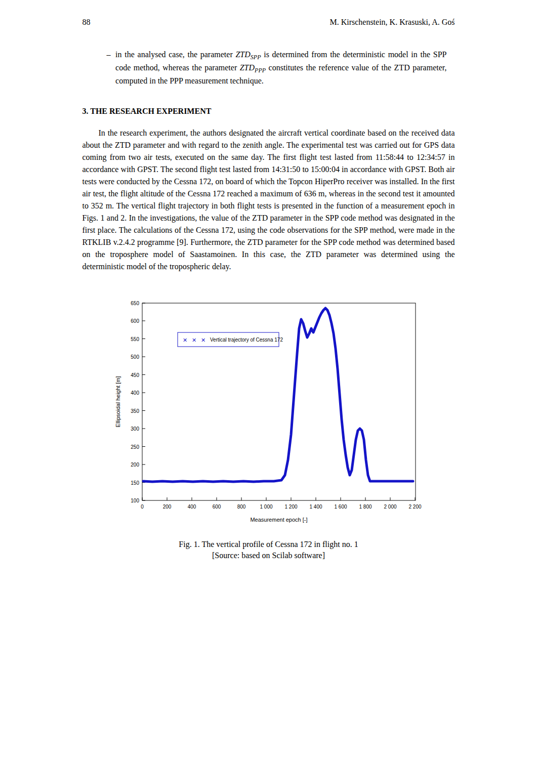88
M. Kirschenstein, K. Krasuski, A. Goś
– in the analysed case, the parameter ZTDSPP is determined from the deterministic model in the SPP code method, whereas the parameter ZTDPPP constitutes the reference value of the ZTD parameter, computed in the PPP measurement technique.
3. THE RESEARCH EXPERIMENT
In the research experiment, the authors designated the aircraft vertical coordinate based on the received data about the ZTD parameter and with regard to the zenith angle. The experimental test was carried out for GPS data coming from two air tests, executed on the same day. The first flight test lasted from 11:58:44 to 12:34:57 in accordance with GPST. The second flight test lasted from 14:31:50 to 15:00:04 in accordance with GPST. Both air tests were conducted by the Cessna 172, on board of which the Topcon HiperPro receiver was installed. In the first air test, the flight altitude of the Cessna 172 reached a maximum of 636 m, whereas in the second test it amounted to 352 m. The vertical flight trajectory in both flight tests is presented in the function of a measurement epoch in Figs. 1 and 2. In the investigations, the value of the ZTD parameter in the SPP code method was designated in the first place. The calculations of the Cessna 172, using the code observations for the SPP method, were made in the RTKLIB v.2.4.2 programme [9]. Furthermore, the ZTD parameter for the SPP code method was determined based on the troposphere model of Saastamoinen. In this case, the ZTD parameter was determined using the deterministic model of the tropospheric delay.
100 150 200 250 300 350 400 450 500 550 600 650 0 200 400 600 800 1 000 1 200 1 400 1 600 1 800 2 000 2 200 Measurement epoch [-] Ellipsoidal height [m] ✕ ✕ ✕ Vertical trajectory of Cessna 172
Fig. 1. The vertical profile of Cessna 172 in flight no. 1
[Source: based on Scilab software]